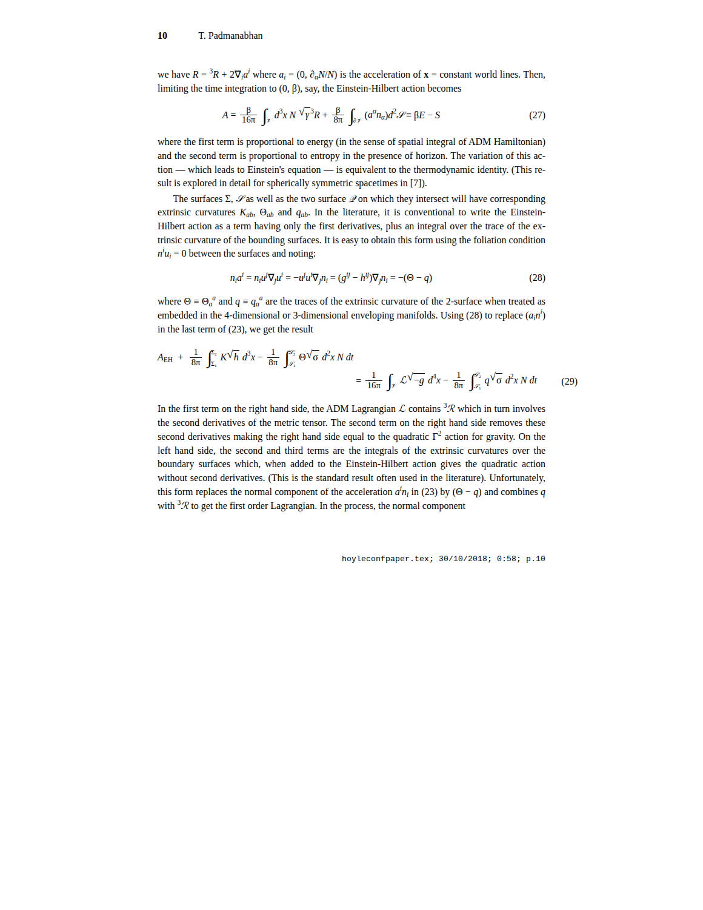10 T. Padmanabhan
we have R = 3R + 2∇iai where ai = (0, ∂αN/N) is the acceleration of x = constant world lines. Then, limiting the time integration to (0, β), say, the Einstein-Hilbert action becomes
A = β 16π ∫𝒱 d3x N γ3R + β 8π ∫∂𝒱 (aαnα)d2𝒮 ≡ βE − S
(27)
where the first term is proportional to energy (in the sense of spatial integral of ADM Hamiltonian) and the second term is proportional to entropy in the presence of horizon. The variation of this action — which leads to Einstein's equation — is equivalent to the thermodynamic identity. (This result is explored in detail for spherically symmetric spacetimes in [7]).
The surfaces Σ, 𝒮 as well as the two surface 𝒬 on which they intersect will have corresponding extrinsic curvatures Kab, Θab and qab. In the literature, it is conventional to write the Einstein-Hilbert action as a term having only the first derivatives, plus an integral over the trace of the extrinsic curvature of the bounding surfaces. It is easy to obtain this form using the foliation condition niui = 0 between the surfaces and noting:
niai = niuj∇jui = −ujui∇jni = (gij − hij)∇jni = −(Θ − q)
(28)
where Θ ≡ Θaa and q ≡ qaa are the traces of the extrinsic curvature of the 2-surface when treated as embedded in the 4-dimensional or 3-dimensional enveloping manifolds. Using (28) to replace (aini) in the last term of (23), we get the result
| A EH + 1 8π ∫ Σ 2 Σ 1 K h d 3 x − 1 8π ∫ 𝒮 2 𝒮 1 Θ σ d 2 x N dt | | |
| | = | 1 16π ∫ 𝒱 ℒ − g d 4 x − 1 8π ∫ 𝒮 2 𝒮 1 q σ d 2 x N dt |
(29)
In the first term on the right hand side, the ADM Lagrangian ℒ contains 3ℛ which in turn involves the second derivatives of the metric tensor. The second term on the right hand side removes these second derivatives making the right hand side equal to the quadratic Γ2 action for gravity. On the left hand side, the second and third terms are the integrals of the extrinsic curvatures over the boundary surfaces which, when added to the Einstein-Hilbert action gives the quadratic action without second derivatives. (This is the standard result often used in the literature). Unfortunately, this form replaces the normal component of the acceleration aini in (23) by (Θ − q) and combines q with 3ℛ to get the first order Lagrangian. In the process, the normal component
hoyleconfpaper.tex; 30/10/2018; 0:58; p.10